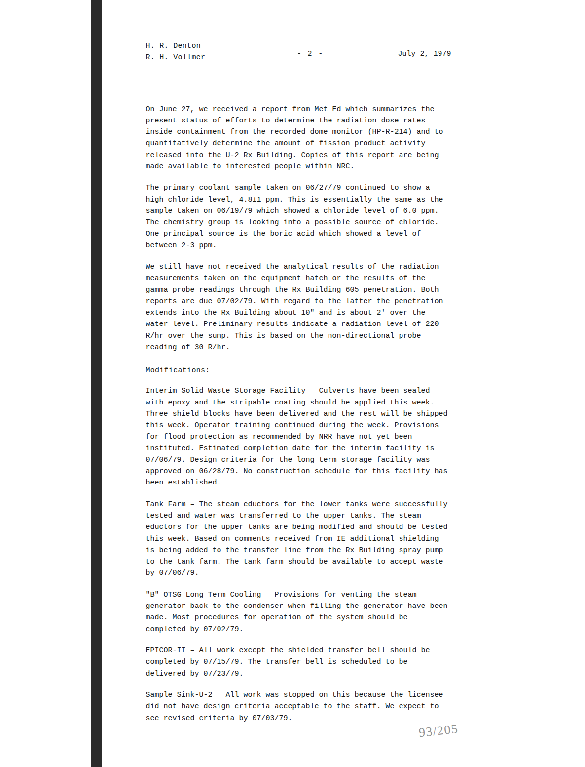H. R. Denton R. H. Vollmer
- 2 -
July 2, 1979
On June 27, we received a report from Met Ed which summarizes the present status of efforts to determine the radiation dose rates inside containment from the recorded dome monitor (HP-R-214) and to quantitatively determine the amount of fission product activity released into the U-2 Rx Building. Copies of this report are being made available to interested people within NRC.
The primary coolant sample taken on 06/27/79 continued to show a high chloride level, 4.8±1 ppm. This is essentially the same as the sample taken on 06/19/79 which showed a chloride level of 6.0 ppm. The chemistry group is looking into a possible source of chloride. One principal source is the boric acid which showed a level of between 2-3 ppm.
We still have not received the analytical results of the radiation measurements taken on the equipment hatch or the results of the gamma probe readings through the Rx Building 605 penetration. Both reports are due 07/02/79. With regard to the latter the penetration extends into the Rx Building about 10" and is about 2' over the water level. Preliminary results indicate a radiation level of 220 R/hr over the sump. This is based on the non-directional probe reading of 30 R/hr.
Modifications:
Interim Solid Waste Storage Facility – Culverts have been sealed with epoxy and the stripable coating should be applied this week. Three shield blocks have been delivered and the rest will be shipped this week. Operator training continued during the week. Provisions for flood protection as recommended by NRR have not yet been instituted. Estimated completion date for the interim facility is 07/06/79. Design criteria for the long term storage facility was approved on 06/28/79. No construction schedule for this facility has been established.
Tank Farm – The steam eductors for the lower tanks were successfully tested and water was transferred to the upper tanks. The steam eductors for the upper tanks are being modified and should be tested this week. Based on comments received from IE additional shielding is being added to the transfer line from the Rx Building spray pump to the tank farm. The tank farm should be available to accept waste by 07/06/79.
"B" OTSG Long Term Cooling – Provisions for venting the steam generator back to the condenser when filling the generator have been made. Most procedures for operation of the system should be completed by 07/02/79.
EPICOR-II – All work except the shielded transfer bell should be completed by 07/15/79. The transfer bell is scheduled to be delivered by 07/23/79.
Sample Sink-U-2 – All work was stopped on this because the licensee did not have design criteria acceptable to the staff. We expect to see revised criteria by 07/03/79.
93/205